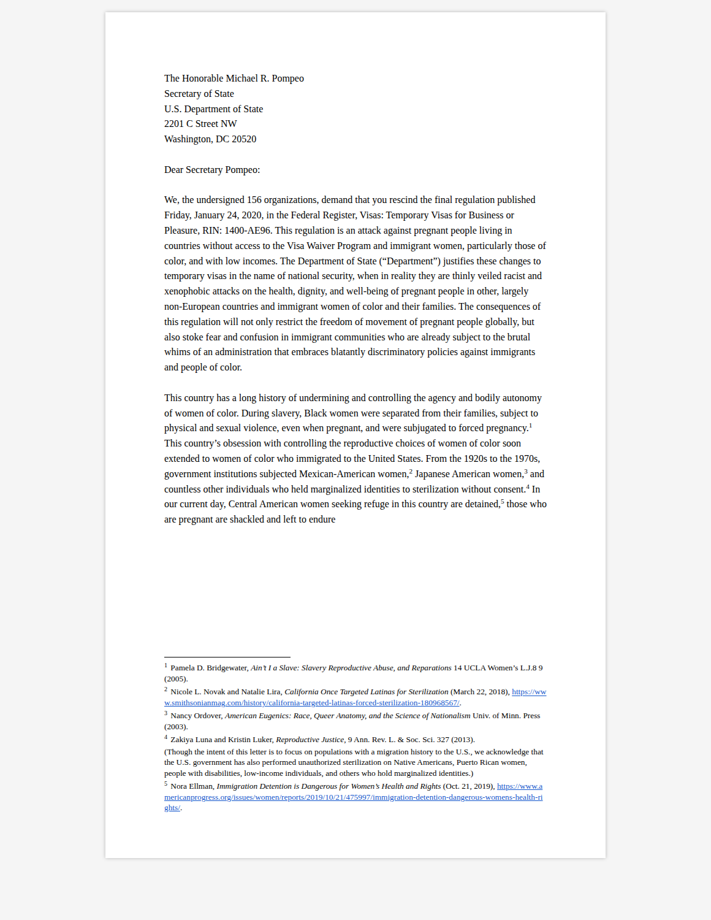The Honorable Michael R. Pompeo
Secretary of State
U.S. Department of State
2201 C Street NW
Washington, DC 20520
Dear Secretary Pompeo:
We, the undersigned 156 organizations, demand that you rescind the final regulation published Friday, January 24, 2020, in the Federal Register, Visas: Temporary Visas for Business or Pleasure, RIN: 1400-AE96. This regulation is an attack against pregnant people living in countries without access to the Visa Waiver Program and immigrant women, particularly those of color, and with low incomes. The Department of State (“Department”) justifies these changes to temporary visas in the name of national security, when in reality they are thinly veiled racist and xenophobic attacks on the health, dignity, and well-being of pregnant people in other, largely non-European countries and immigrant women of color and their families. The consequences of this regulation will not only restrict the freedom of movement of pregnant people globally, but also stoke fear and confusion in immigrant communities who are already subject to the brutal whims of an administration that embraces blatantly discriminatory policies against immigrants and people of color.
This country has a long history of undermining and controlling the agency and bodily autonomy of women of color. During slavery, Black women were separated from their families, subject to physical and sexual violence, even when pregnant, and were subjugated to forced pregnancy.1 This country’s obsession with controlling the reproductive choices of women of color soon extended to women of color who immigrated to the United States. From the 1920s to the 1970s, government institutions subjected Mexican-American women,2 Japanese American women,3 and countless other individuals who held marginalized identities to sterilization without consent.4 In our current day, Central American women seeking refuge in this country are detained,5 those who are pregnant are shackled and left to endure
1 Pamela D. Bridgewater, Ain’t I a Slave: Slavery Reproductive Abuse, and Reparations 14 UCLA Women’s L.J.8 9 (2005).
2 Nicole L. Novak and Natalie Lira, California Once Targeted Latinas for Sterilization (March 22, 2018), https://www.smithsonianmag.com/history/california-targeted-latinas-forced-sterilization-180968567/.
3 Nancy Ordover, American Eugenics: Race, Queer Anatomy, and the Science of Nationalism Univ. of Minn. Press (2003).
4 Zakiya Luna and Kristin Luker, Reproductive Justice, 9 Ann. Rev. L. & Soc. Sci. 327 (2013).
(Though the intent of this letter is to focus on populations with a migration history to the U.S., we acknowledge that the U.S. government has also performed unauthorized sterilization on Native Americans, Puerto Rican women, people with disabilities, low-income individuals, and others who hold marginalized identities.)
5 Nora Ellman, Immigration Detention is Dangerous for Women’s Health and Rights (Oct. 21, 2019), https://www.americanprogress.org/issues/women/reports/2019/10/21/475997/immigration-detention-dangerous-womens-health-rights/.